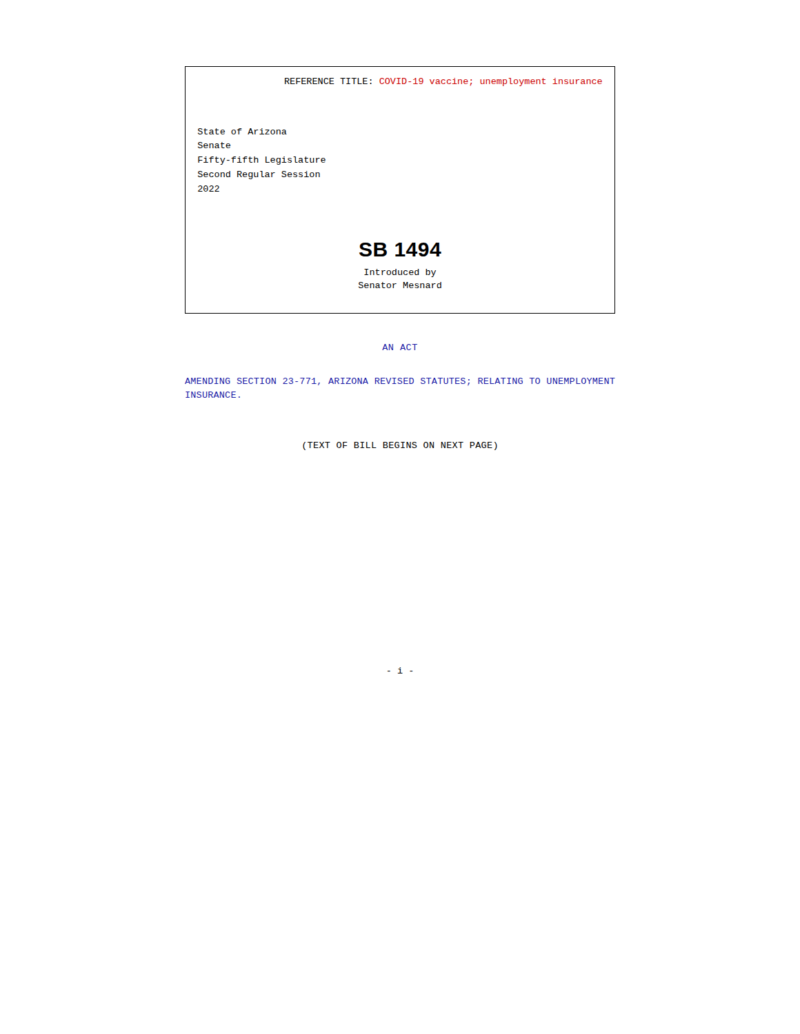REFERENCE TITLE: COVID-19 vaccine; unemployment insurance
State of Arizona
Senate
Fifty-fifth Legislature
Second Regular Session
2022
SB 1494
Introduced by
Senator Mesnard
AN ACT
AMENDING SECTION 23-771, ARIZONA REVISED STATUTES; RELATING TO UNEMPLOYMENT INSURANCE.
(TEXT OF BILL BEGINS ON NEXT PAGE)
- i -